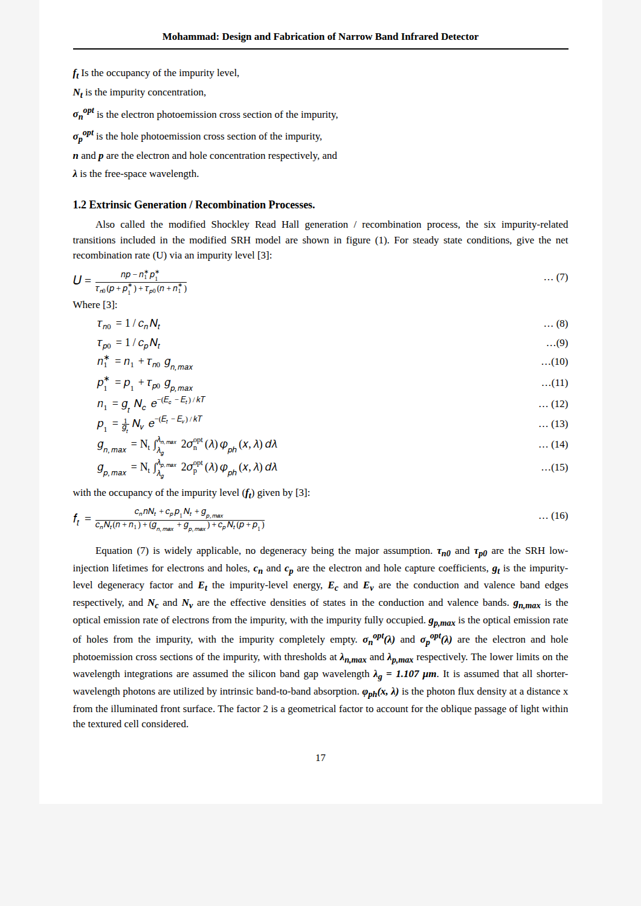Mohammad: Design and Fabrication of Narrow Band Infrared Detector
ft Is the occupancy of the impurity level,
Nt is the impurity concentration,
σnopt is the electron photoemission cross section of the impurity,
σpopt is the hole photoemission cross section of the impurity,
n and p are the electron and hole concentration respectively, and
λ is the free-space wavelength.
1.2 Extrinsic Generation / Recombination Processes.
Also called the modified Shockley Read Hall generation / recombination process, the six impurity-related transitions included in the modified SRH model are shown in figure (1). For steady state conditions, give the net recombination rate (U) via an impurity level [3]:
U= np− n1∗ p1∗ τn0 (p+ p1∗ ) + τp0 (n+ n1∗ )
… (7)
Where [3]:
τn0 = 1/ cn Nt
… (8)
τp0 = 1/ cp Nt
…(9)
n1∗ = n1 + τn0 gn,max
…(10)
p1∗ = p1 + τp0 gp,max
…(11)
n1 = gt Nc e −( Ec − Et )/kT
… (12)
p1 = 1gt Nv e −( Et − Ev )/kT
… (13)
gn,max = Nt ∫ λg λn,max 2 σnopt (λ) φph (x,λ) dλ
… (14)
gp,max = Nt ∫ λg λp,max 2 σpopt (λ) φph (x,λ) dλ
…(15)
with the occupancy of the impurity level (ft) given by [3]:
ft= cnn Nt + cp p1 Nt + gp,max cn Nt (n+n1) + ( gn,max + gp,max ) + cp Nt (p+p1)
… (16)
Equation (7) is widely applicable, no degeneracy being the major assumption. τn0 and τp0 are the SRH low-injection lifetimes for electrons and holes, cn and cp are the electron and hole capture coefficients, gt is the impurity-level degeneracy factor and Et the impurity-level energy, Ec and Ev are the conduction and valence band edges respectively, and Nc and Nv are the effective densities of states in the conduction and valence bands. gn,max is the optical emission rate of electrons from the impurity, with the impurity fully occupied. gp,max is the optical emission rate of holes from the impurity, with the impurity completely empty. σnopt(λ) and σpopt(λ) are the electron and hole photoemission cross sections of the impurity, with thresholds at λn,max and λp,max respectively. The lower limits on the wavelength integrations are assumed the silicon band gap wavelength λg = 1.107 μm. It is assumed that all shorter-wavelength photons are utilized by intrinsic band-to-band absorption. φph(x, λ) is the photon flux density at a distance x from the illuminated front surface. The factor 2 is a geometrical factor to account for the oblique passage of light within the textured cell considered.
17